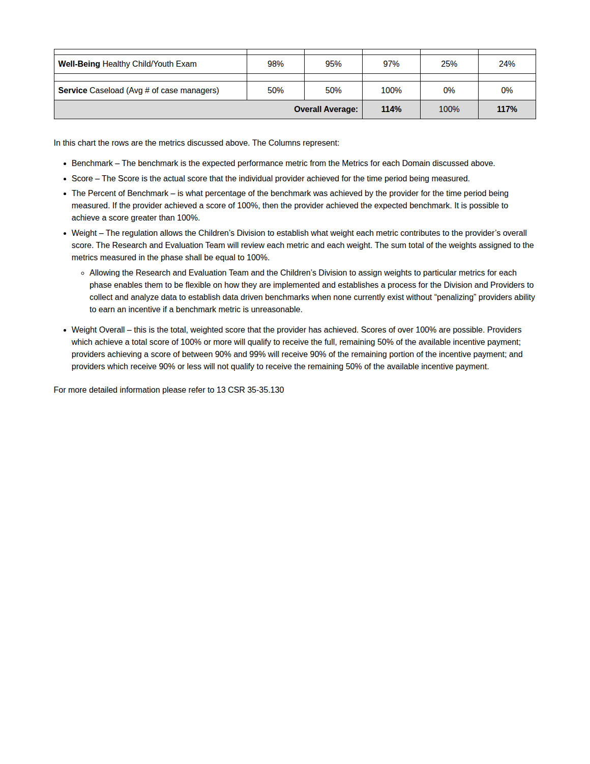| Well-Being Healthy Child/Youth Exam | 98% | 95% | 97% | 25% | 24% |
| Service Caseload (Avg # of case managers) | 50% | 50% | 100% | 0% | 0% |
| Overall Average: | 114% | 100% | 117% |
In this chart the rows are the metrics discussed above. The Columns represent:
Benchmark – The benchmark is the expected performance metric from the Metrics for each Domain discussed above.
Score – The Score is the actual score that the individual provider achieved for the time period being measured.
The Percent of Benchmark – is what percentage of the benchmark was achieved by the provider for the time period being measured. If the provider achieved a score of 100%, then the provider achieved the expected benchmark. It is possible to achieve a score greater than 100%.
Weight – The regulation allows the Children’s Division to establish what weight each metric contributes to the provider’s overall score. The Research and Evaluation Team will review each metric and each weight. The sum total of the weights assigned to the metrics measured in the phase shall be equal to 100%.
Allowing the Research and Evaluation Team and the Children’s Division to assign weights to particular metrics for each phase enables them to be flexible on how they are implemented and establishes a process for the Division and Providers to collect and analyze data to establish data driven benchmarks when none currently exist without “penalizing” providers ability to earn an incentive if a benchmark metric is unreasonable.
Weight Overall – this is the total, weighted score that the provider has achieved. Scores of over 100% are possible. Providers which achieve a total score of 100% or more will qualify to receive the full, remaining 50% of the available incentive payment; providers achieving a score of between 90% and 99% will receive 90% of the remaining portion of the incentive payment; and providers which receive 90% or less will not qualify to receive the remaining 50% of the available incentive payment.
For more detailed information please refer to 13 CSR 35-35.130